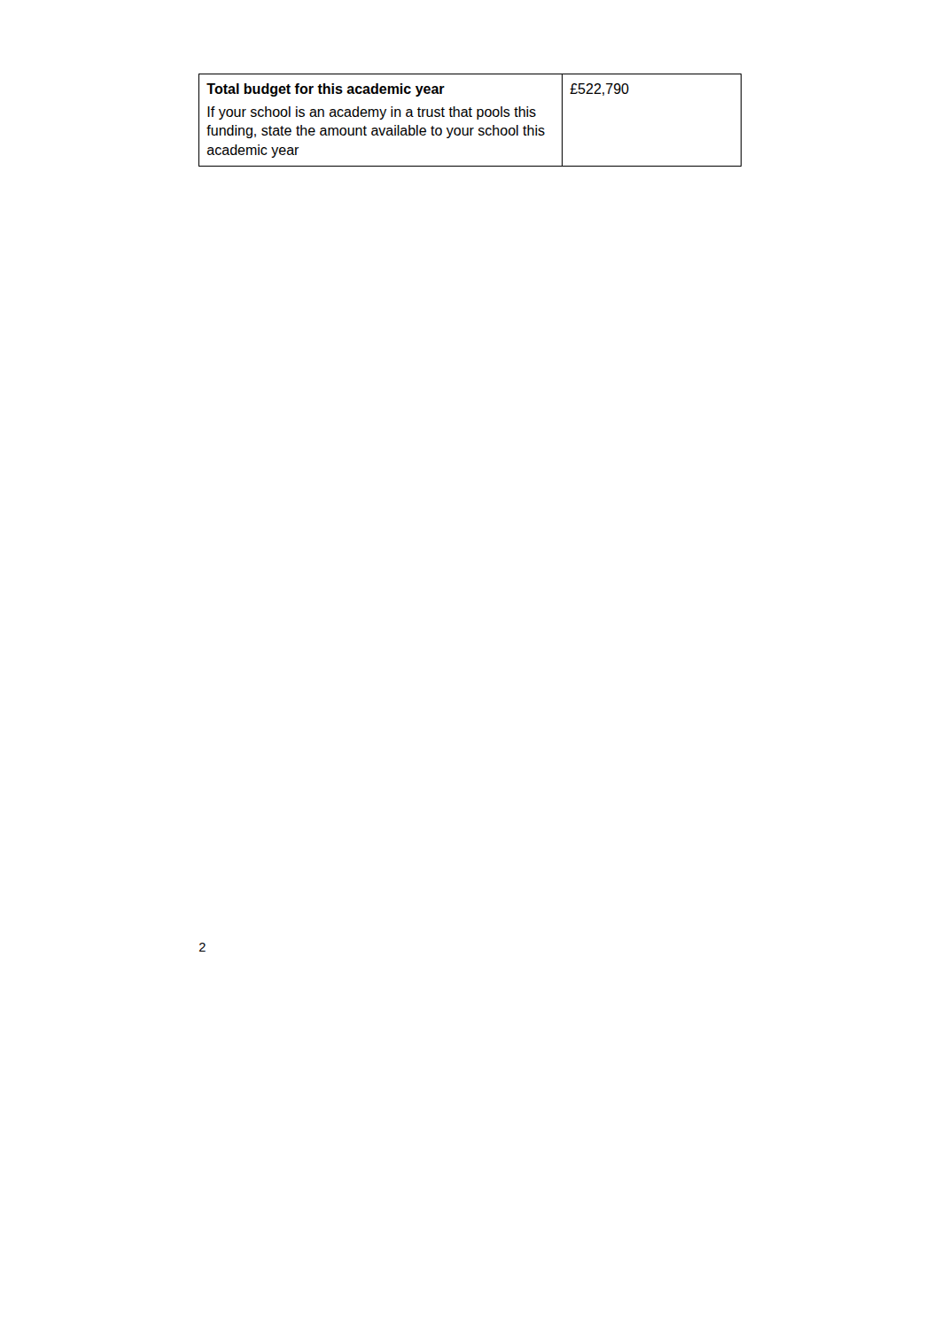| Total budget for this academic year If your school is an academy in a trust that pools this funding, state the amount available to your school this academic year | £522,790 |
2